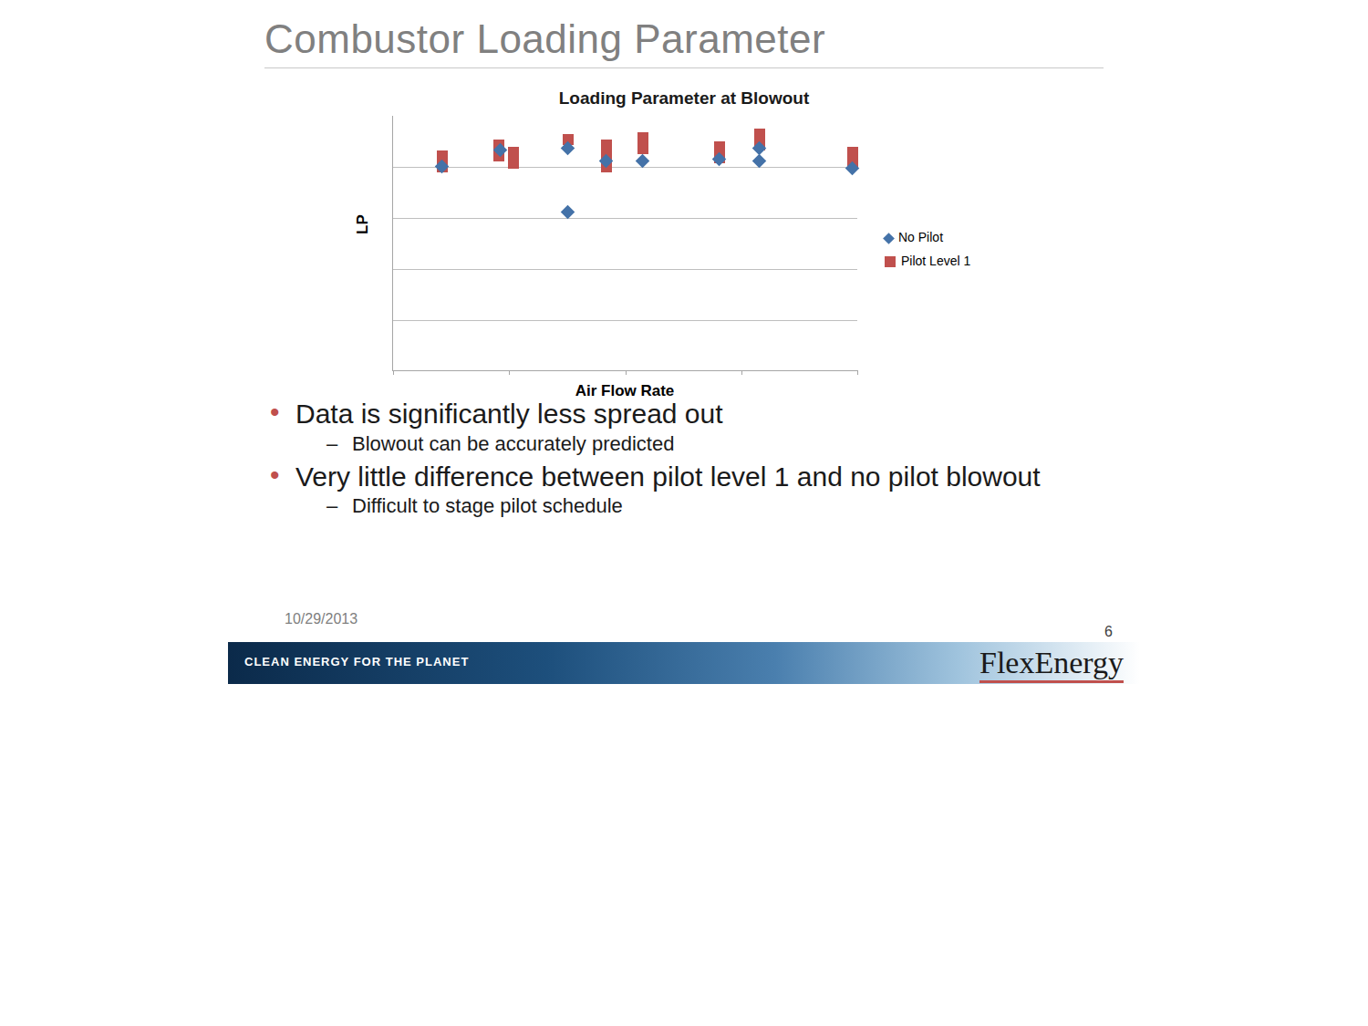Combustor Loading Parameter
Loading Parameter at Blowout
LP
Air Flow Rate
No Pilot
Pilot Level 1
Data is significantly less spread out
Blowout can be accurately predicted
Very little difference between pilot level 1 and no pilot blowout
Difficult to stage pilot schedule
10/29/2013
6
CLEAN ENERGY FOR THE PLANET
FlexEnergy